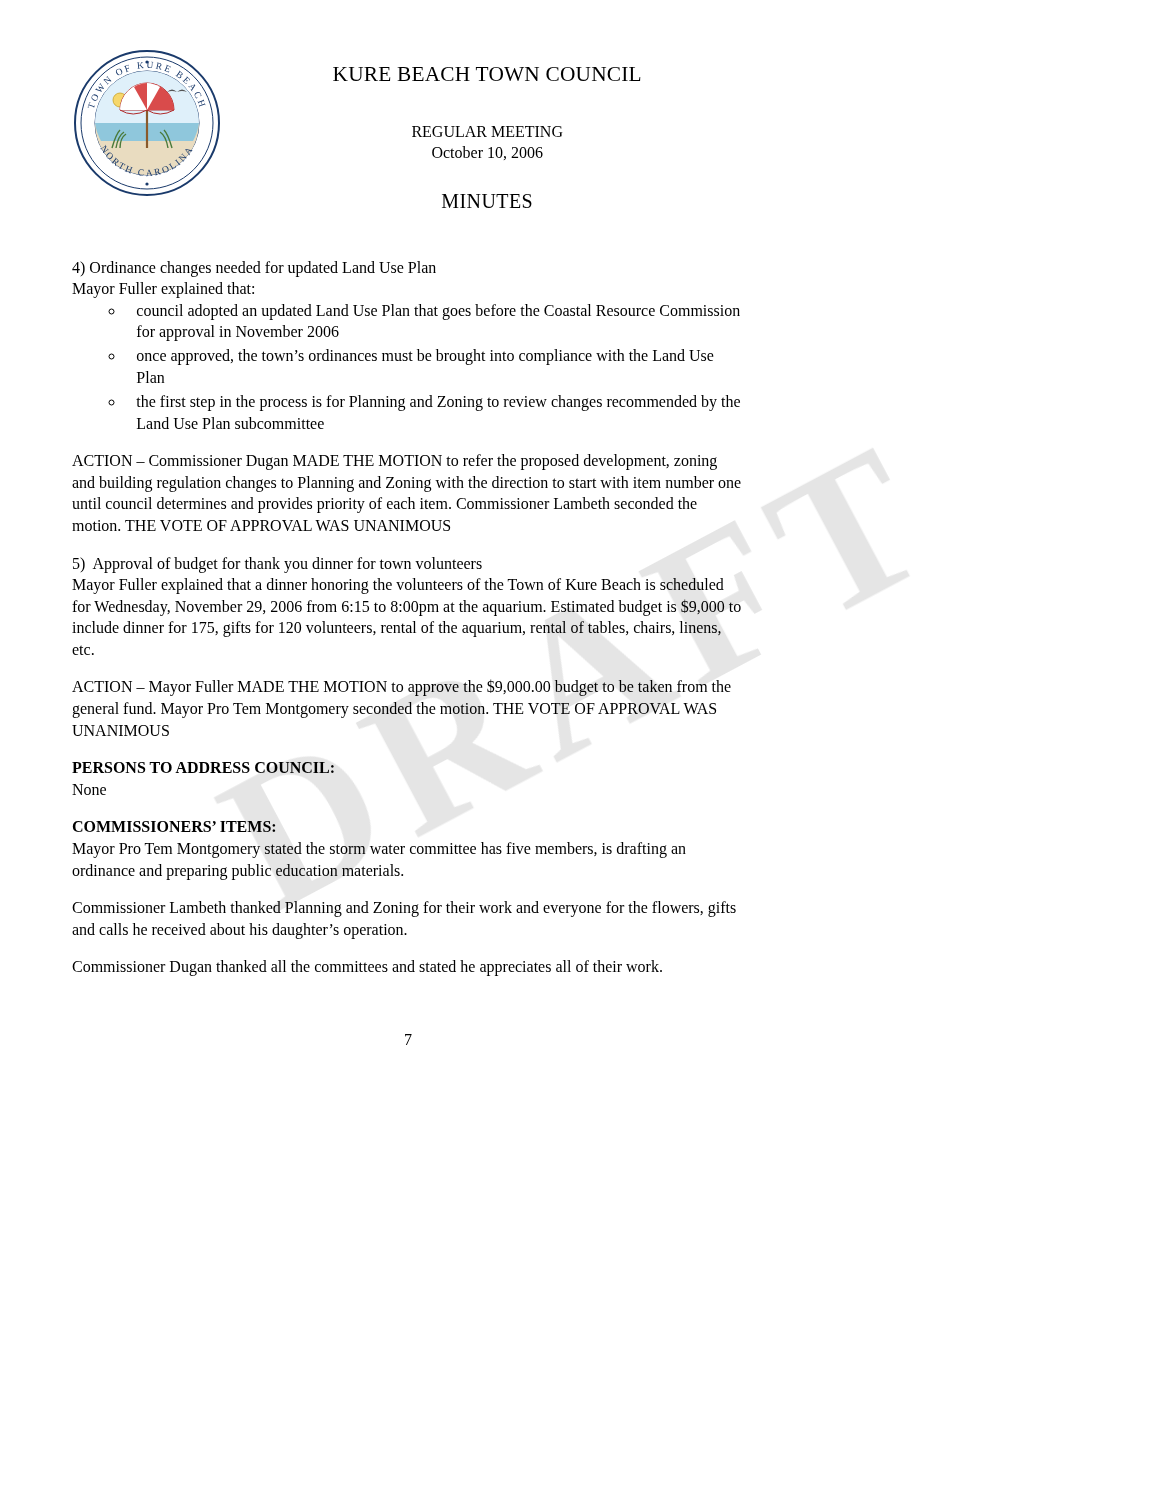DRAFT
TOWN OF KURE BEACH NORTH CAROLINA
KURE BEACH TOWN COUNCIL
REGULAR MEETING
October 10, 2006
MINUTES
4) Ordinance changes needed for updated Land Use Plan
Mayor Fuller explained that:
council adopted an updated Land Use Plan that goes before the Coastal Resource Commission for approval in November 2006
once approved, the town’s ordinances must be brought into compliance with the Land Use Plan
the first step in the process is for Planning and Zoning to review changes recommended by the Land Use Plan subcommittee
ACTION – Commissioner Dugan MADE THE MOTION to refer the proposed development, zoning and building regulation changes to Planning and Zoning with the direction to start with item number one until council determines and provides priority of each item. Commissioner Lambeth seconded the motion. THE VOTE OF APPROVAL WAS UNANIMOUS
5) Approval of budget for thank you dinner for town volunteers
Mayor Fuller explained that a dinner honoring the volunteers of the Town of Kure Beach is scheduled for Wednesday, November 29, 2006 from 6:15 to 8:00pm at the aquarium. Estimated budget is $9,000 to include dinner for 175, gifts for 120 volunteers, rental of the aquarium, rental of tables, chairs, linens, etc.
ACTION – Mayor Fuller MADE THE MOTION to approve the $9,000.00 budget to be taken from the general fund. Mayor Pro Tem Montgomery seconded the motion. THE VOTE OF APPROVAL WAS UNANIMOUS
PERSONS TO ADDRESS COUNCIL:
None
COMMISSIONERS’ ITEMS:
Mayor Pro Tem Montgomery stated the storm water committee has five members, is drafting an ordinance and preparing public education materials.
Commissioner Lambeth thanked Planning and Zoning for their work and everyone for the flowers, gifts and calls he received about his daughter’s operation.
Commissioner Dugan thanked all the committees and stated he appreciates all of their work.
7